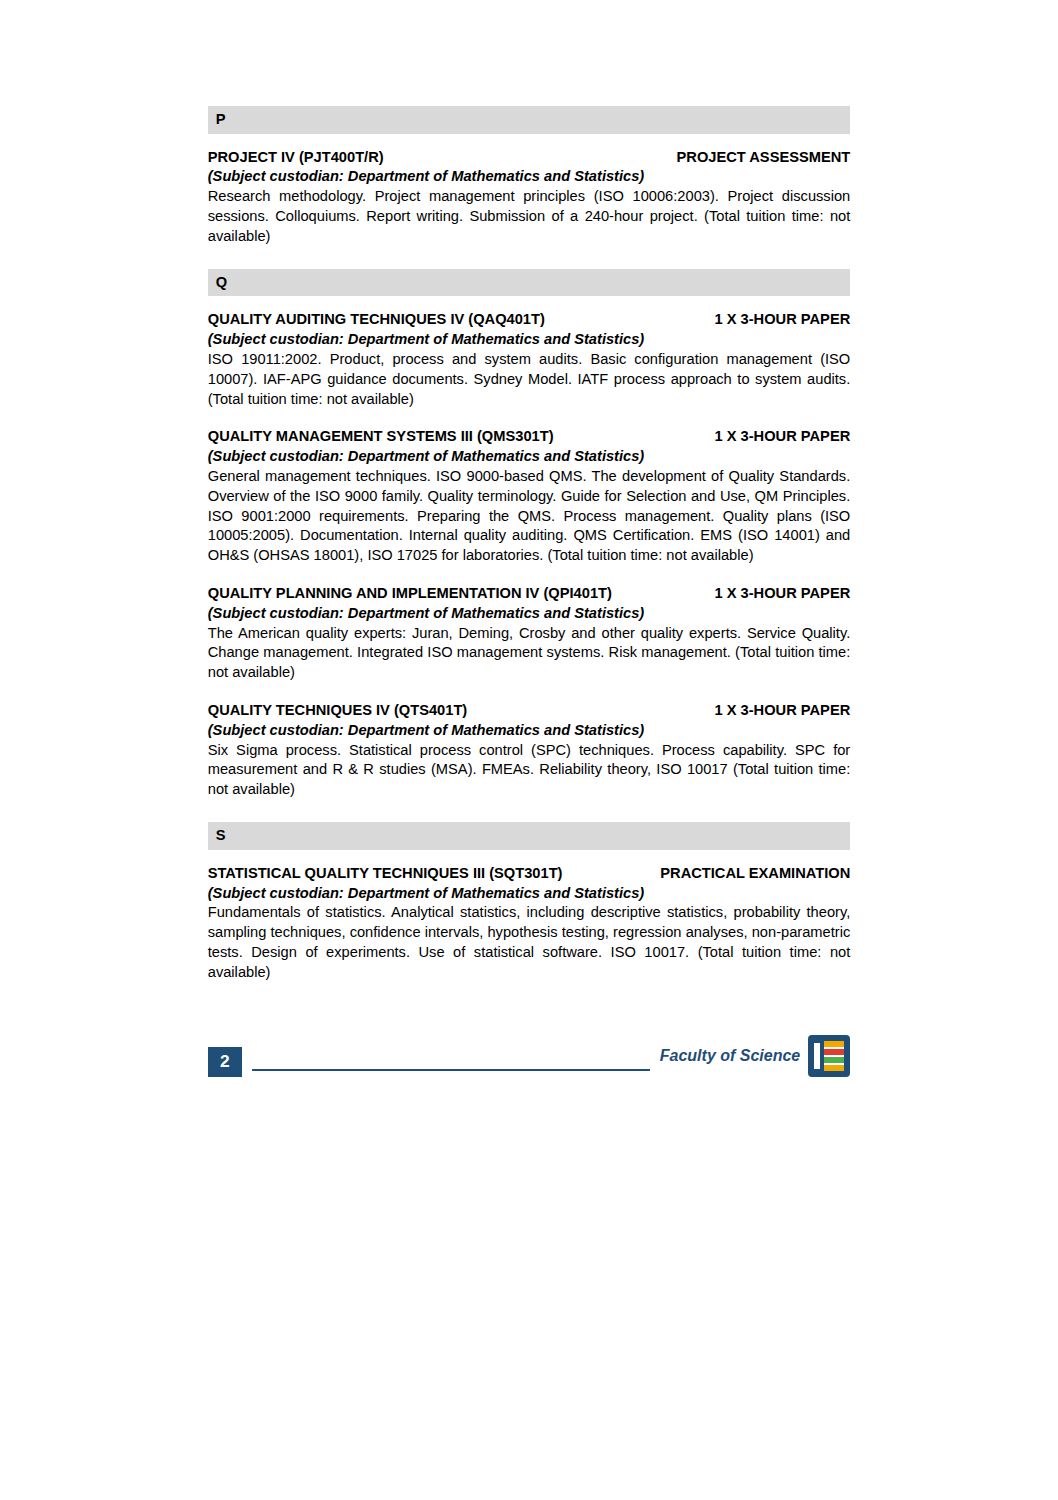P
PROJECT IV (PJT400T/R) PROJECT ASSESSMENT
(Subject custodian: Department of Mathematics and Statistics)
Research methodology. Project management principles (ISO 10006:2003). Project discussion sessions. Colloquiums. Report writing. Submission of a 240-hour project. (Total tuition time: not available)
Q
QUALITY AUDITING TECHNIQUES IV (QAQ401T) 1 X 3-HOUR PAPER
(Subject custodian: Department of Mathematics and Statistics)
ISO 19011:2002. Product, process and system audits. Basic configuration management (ISO 10007). IAF-APG guidance documents. Sydney Model. IATF process approach to system audits. (Total tuition time: not available)
QUALITY MANAGEMENT SYSTEMS III (QMS301T) 1 X 3-HOUR PAPER
(Subject custodian: Department of Mathematics and Statistics)
General management techniques. ISO 9000-based QMS. The development of Quality Standards. Overview of the ISO 9000 family. Quality terminology. Guide for Selection and Use, QM Principles. ISO 9001:2000 requirements. Preparing the QMS. Process management. Quality plans (ISO 10005:2005). Documentation. Internal quality auditing. QMS Certification. EMS (ISO 14001) and OH&S (OHSAS 18001), ISO 17025 for laboratories. (Total tuition time: not available)
QUALITY PLANNING AND IMPLEMENTATION IV (QPI401T) 1 X 3-HOUR PAPER
(Subject custodian: Department of Mathematics and Statistics)
The American quality experts: Juran, Deming, Crosby and other quality experts. Service Quality. Change management. Integrated ISO management systems. Risk management. (Total tuition time: not available)
QUALITY TECHNIQUES IV (QTS401T) 1 X 3-HOUR PAPER
(Subject custodian: Department of Mathematics and Statistics)
Six Sigma process. Statistical process control (SPC) techniques. Process capability. SPC for measurement and R & R studies (MSA). FMEAs. Reliability theory, ISO 10017 (Total tuition time: not available)
S
STATISTICAL QUALITY TECHNIQUES III (SQT301T) PRACTICAL EXAMINATION
(Subject custodian: Department of Mathematics and Statistics)
Fundamentals of statistics. Analytical statistics, including descriptive statistics, probability theory, sampling techniques, confidence intervals, hypothesis testing, regression analyses, non-parametric tests. Design of experiments. Use of statistical software. ISO 10017. (Total tuition time: not available)
2
Faculty of Science